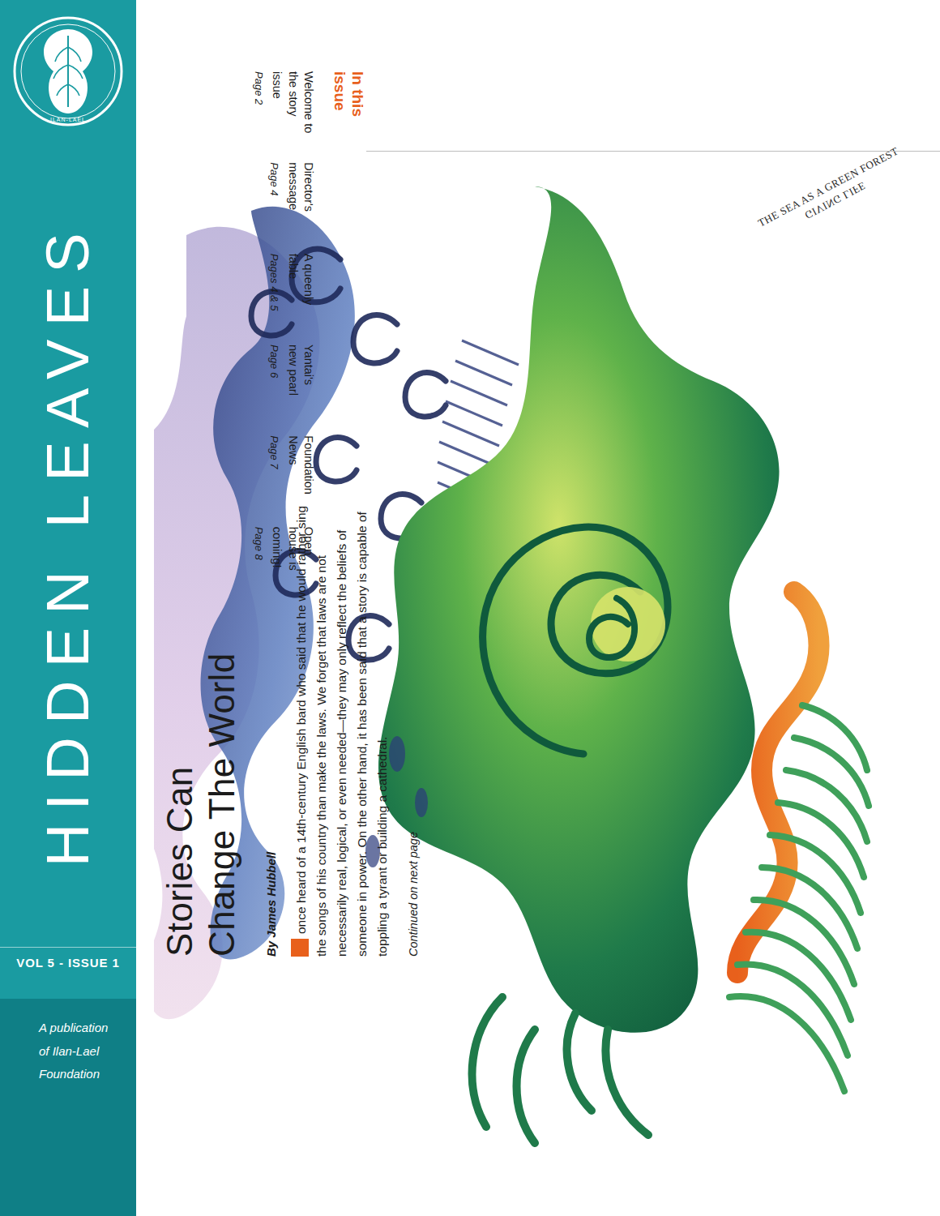ILAN-LAEL
HIDDEN LEAVES
VOL 5 - ISSUE 1
A publication
of Ilan-Lael
Foundation
THE SEA AS A GREEN FOREST GIVING LIFE
In this
issue
Welcome to the story issue Page 2
Director's message Page 4
A queenly fable Pages 4 & 5
Yantai's new pearl Page 6
Foundation News Page 7
Open house is coming! Page 8
Stories Can
Change The World
By James Hubbell
once heard of a 14th-century English bard who said that he would rather sing the songs of his country than make the laws. We forget that laws are not necessarily real, logical, or even needed—they may only reflect the beliefs of someone in power. On the other hand, it has been said that a story is capable of toppling a tyrant or building a cathedral.
Continued on next page